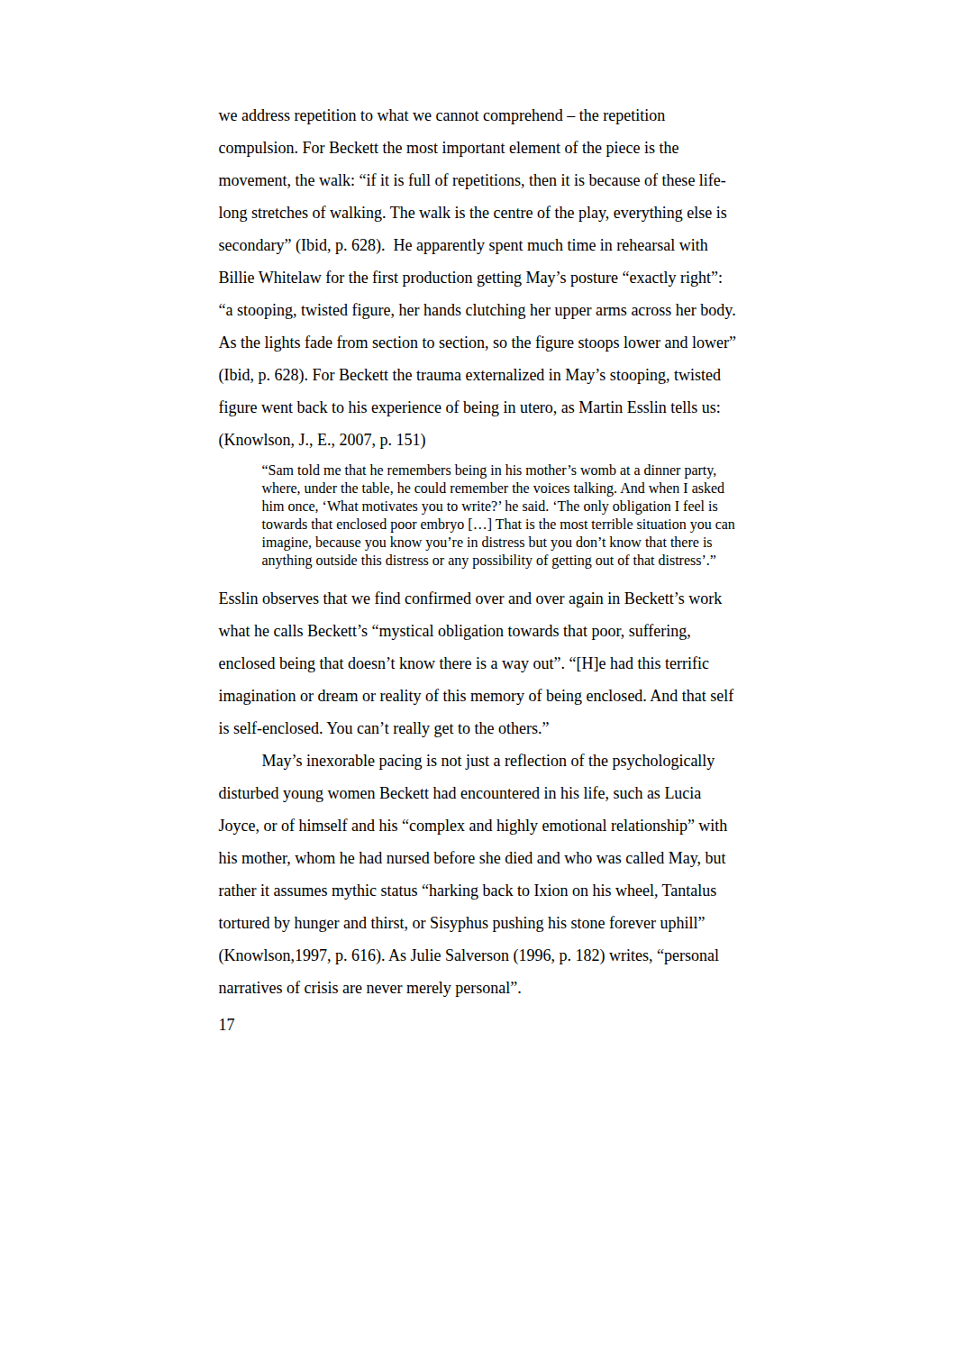we address repetition to what we cannot comprehend – the repetition compulsion. For Beckett the most important element of the piece is the movement, the walk: “if it is full of repetitions, then it is because of these life-long stretches of walking. The walk is the centre of the play, everything else is secondary” (Ibid, p. 628). He apparently spent much time in rehearsal with Billie Whitelaw for the first production getting May’s posture “exactly right”: “a stooping, twisted figure, her hands clutching her upper arms across her body. As the lights fade from section to section, so the figure stoops lower and lower” (Ibid, p. 628). For Beckett the trauma externalized in May’s stooping, twisted figure went back to his experience of being in utero, as Martin Esslin tells us: (Knowlson, J., E., 2007, p. 151)
“Sam told me that he remembers being in his mother’s womb at a dinner party, where, under the table, he could remember the voices talking. And when I asked him once, ‘What motivates you to write?’ he said. ‘The only obligation I feel is towards that enclosed poor embryo […] That is the most terrible situation you can imagine, because you know you’re in distress but you don’t know that there is anything outside this distress or any possibility of getting out of that distress’.”
Esslin observes that we find confirmed over and over again in Beckett’s work what he calls Beckett’s “mystical obligation towards that poor, suffering, enclosed being that doesn’t know there is a way out”. “[H]e had this terrific imagination or dream or reality of this memory of being enclosed. And that self is self-enclosed. You can’t really get to the others.”
May’s inexorable pacing is not just a reflection of the psychologically disturbed young women Beckett had encountered in his life, such as Lucia Joyce, or of himself and his “complex and highly emotional relationship” with his mother, whom he had nursed before she died and who was called May, but rather it assumes mythic status “harking back to Ixion on his wheel, Tantalus tortured by hunger and thirst, or Sisyphus pushing his stone forever uphill” (Knowlson,1997, p. 616). As Julie Salverson (1996, p. 182) writes, “personal narratives of crisis are never merely personal”.
17